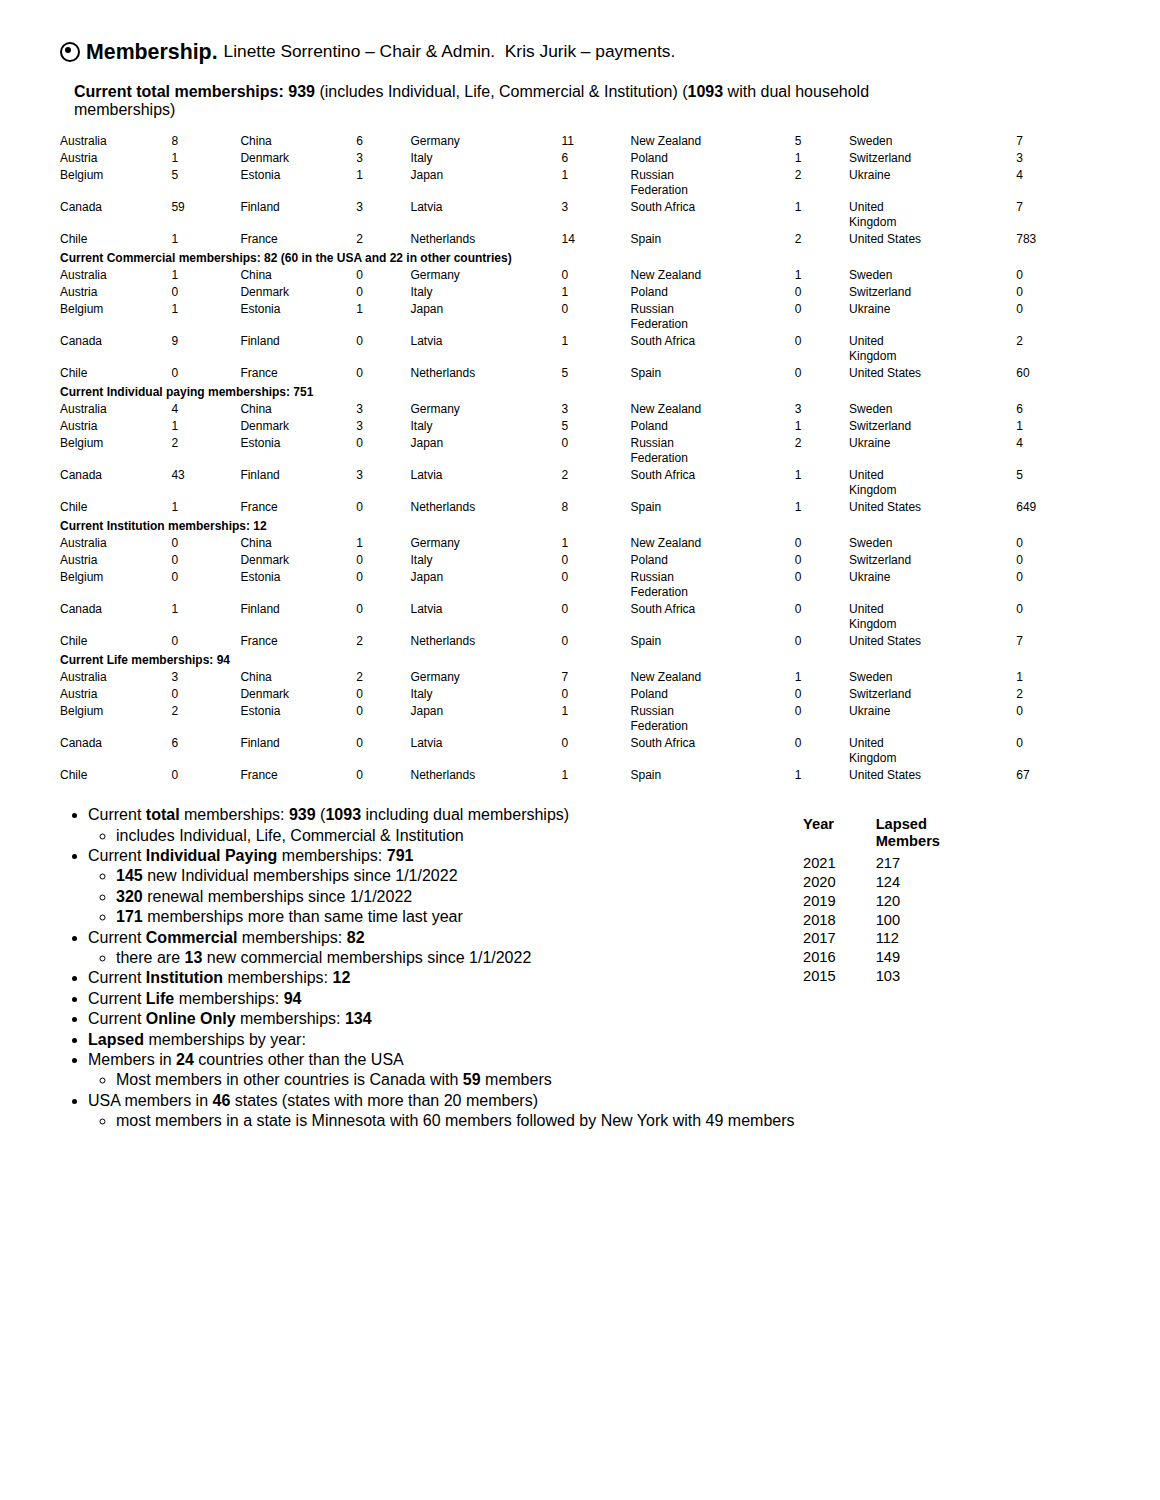Membership. Linette Sorrentino – Chair & Admin. Kris Jurik – payments.
Current total memberships: 939 (includes Individual, Life, Commercial & Institution) (1093 with dual household memberships)
| Australia | 8 | China | 6 | Germany | 11 | New Zealand | 5 | Sweden | 7 |
| Austria | 1 | Denmark | 3 | Italy | 6 | Poland | 1 | Switzerland | 3 |
| Belgium | 5 | Estonia | 1 | Japan | 1 | Russian Federation | 2 | Ukraine | 4 |
| Canada | 59 | Finland | 3 | Latvia | 3 | South Africa | 1 | United Kingdom | 7 |
| Chile | 1 | France | 2 | Netherlands | 14 | Spain | 2 | United States | 783 |
| Current Commercial memberships: 82 (60 in the USA and 22 in other countries) |
| Australia | 1 | China | 0 | Germany | 0 | New Zealand | 1 | Sweden | 0 |
| Austria | 0 | Denmark | 0 | Italy | 1 | Poland | 0 | Switzerland | 0 |
| Belgium | 1 | Estonia | 1 | Japan | 0 | Russian Federation | 0 | Ukraine | 0 |
| Canada | 9 | Finland | 0 | Latvia | 1 | South Africa | 0 | United Kingdom | 2 |
| Chile | 0 | France | 0 | Netherlands | 5 | Spain | 0 | United States | 60 |
| Current Individual paying memberships: 751 |
| Australia | 4 | China | 3 | Germany | 3 | New Zealand | 3 | Sweden | 6 |
| Austria | 1 | Denmark | 3 | Italy | 5 | Poland | 1 | Switzerland | 1 |
| Belgium | 2 | Estonia | 0 | Japan | 0 | Russian Federation | 2 | Ukraine | 4 |
| Canada | 43 | Finland | 3 | Latvia | 2 | South Africa | 1 | United Kingdom | 5 |
| Chile | 1 | France | 0 | Netherlands | 8 | Spain | 1 | United States | 649 |
| Current Institution memberships: 12 |
| Australia | 0 | China | 1 | Germany | 1 | New Zealand | 0 | Sweden | 0 |
| Austria | 0 | Denmark | 0 | Italy | 0 | Poland | 0 | Switzerland | 0 |
| Belgium | 0 | Estonia | 0 | Japan | 0 | Russian Federation | 0 | Ukraine | 0 |
| Canada | 1 | Finland | 0 | Latvia | 0 | South Africa | 0 | United Kingdom | 0 |
| Chile | 0 | France | 2 | Netherlands | 0 | Spain | 0 | United States | 7 |
| Current Life memberships: 94 |
| Australia | 3 | China | 2 | Germany | 7 | New Zealand | 1 | Sweden | 1 |
| Austria | 0 | Denmark | 0 | Italy | 0 | Poland | 0 | Switzerland | 2 |
| Belgium | 2 | Estonia | 0 | Japan | 1 | Russian Federation | 0 | Ukraine | 0 |
| Canada | 6 | Finland | 0 | Latvia | 0 | South Africa | 0 | United Kingdom | 0 |
| Chile | 0 | France | 0 | Netherlands | 1 | Spain | 1 | United States | 67 |
| Year | Lapsed Members |
| --- | --- |
| 2021 | 217 |
| 2020 | 124 |
| 2019 | 120 |
| 2018 | 100 |
| 2017 | 112 |
| 2016 | 149 |
| 2015 | 103 |
Current total memberships: 939 (1093 including dual memberships)
includes Individual, Life, Commercial & Institution
Current Individual Paying memberships: 791
145 new Individual memberships since 1/1/2022
320 renewal memberships since 1/1/2022
171 memberships more than same time last year
Current Commercial memberships: 82
there are 13 new commercial memberships since 1/1/2022
Current Institution memberships: 12
Current Life memberships: 94
Current Online Only memberships: 134
Lapsed memberships by year:
Members in 24 countries other than the USA
Most members in other countries is Canada with 59 members
USA members in 46 states (states with more than 20 members)
most members in a state is Minnesota with 60 members followed by New York with 49 members